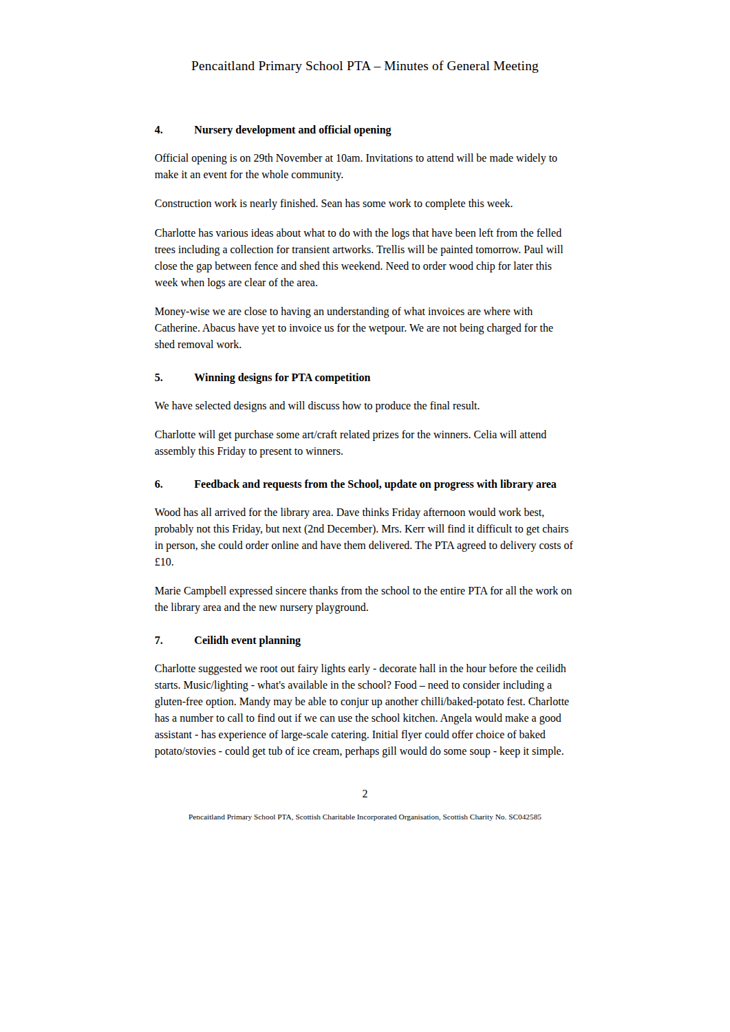Pencaitland Primary School PTA – Minutes of General Meeting
4. Nursery development and official opening
Official opening is on 29th November at 10am. Invitations to attend will be made widely to make it an event for the whole community.
Construction work is nearly finished. Sean has some work to complete this week.
Charlotte has various ideas about what to do with the logs that have been left from the felled trees including a collection for transient artworks. Trellis will be painted tomorrow. Paul will close the gap between fence and shed this weekend. Need to order wood chip for later this week when logs are clear of the area.
Money-wise we are close to having an understanding of what invoices are where with Catherine. Abacus have yet to invoice us for the wetpour. We are not being charged for the shed removal work.
5. Winning designs for PTA competition
We have selected designs and will discuss how to produce the final result.
Charlotte will get purchase some art/craft related prizes for the winners. Celia will attend assembly this Friday to present to winners.
6. Feedback and requests from the School, update on progress with library area
Wood has all arrived for the library area. Dave thinks Friday afternoon would work best, probably not this Friday, but next (2nd December). Mrs. Kerr will find it difficult to get chairs in person, she could order online and have them delivered. The PTA agreed to delivery costs of £10.
Marie Campbell expressed sincere thanks from the school to the entire PTA for all the work on the library area and the new nursery playground.
7. Ceilidh event planning
Charlotte suggested we root out fairy lights early - decorate hall in the hour before the ceilidh starts. Music/lighting - what's available in the school? Food – need to consider including a gluten-free option. Mandy may be able to conjur up another chilli/baked-potato fest. Charlotte has a number to call to find out if we can use the school kitchen. Angela would make a good assistant - has experience of large-scale catering. Initial flyer could offer choice of baked potato/stovies - could get tub of ice cream, perhaps gill would do some soup - keep it simple.
2
Pencaitland Primary School PTA, Scottish Charitable Incorporated Organisation, Scottish Charity No. SC042585